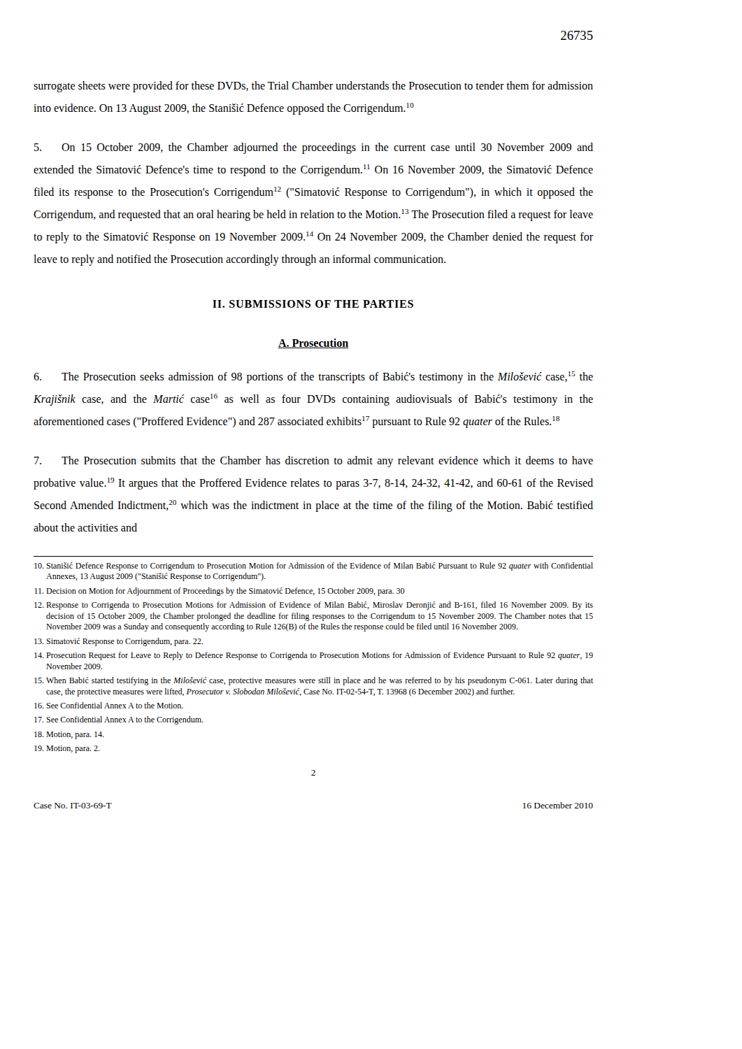26735
surrogate sheets were provided for these DVDs, the Trial Chamber understands the Prosecution to tender them for admission into evidence. On 13 August 2009, the Stanišić Defence opposed the Corrigendum.10
5. On 15 October 2009, the Chamber adjourned the proceedings in the current case until 30 November 2009 and extended the Simatović Defence's time to respond to the Corrigendum.11 On 16 November 2009, the Simatović Defence filed its response to the Prosecution's Corrigendum12 ("Simatović Response to Corrigendum"), in which it opposed the Corrigendum, and requested that an oral hearing be held in relation to the Motion.13 The Prosecution filed a request for leave to reply to the Simatović Response on 19 November 2009.14 On 24 November 2009, the Chamber denied the request for leave to reply and notified the Prosecution accordingly through an informal communication.
II. SUBMISSIONS OF THE PARTIES
A. Prosecution
6. The Prosecution seeks admission of 98 portions of the transcripts of Babić's testimony in the Milošević case,15 the Krajišnik case, and the Martić case16 as well as four DVDs containing audiovisuals of Babić's testimony in the aforementioned cases ("Proffered Evidence") and 287 associated exhibits17 pursuant to Rule 92 quater of the Rules.18
7. The Prosecution submits that the Chamber has discretion to admit any relevant evidence which it deems to have probative value.19 It argues that the Proffered Evidence relates to paras 3-7, 8-14, 24-32, 41-42, and 60-61 of the Revised Second Amended Indictment,20 which was the indictment in place at the time of the filing of the Motion. Babić testified about the activities and
Stanišić Defence Response to Corrigendum to Prosecution Motion for Admission of the Evidence of Milan Babić Pursuant to Rule 92 quater with Confidential Annexes, 13 August 2009 ("Stanišić Response to Corrigendum").
Decision on Motion for Adjournment of Proceedings by the Simatović Defence, 15 October 2009, para. 30
Response to Corrigenda to Prosecution Motions for Admission of Evidence of Milan Babić, Miroslav Deronjić and B-161, filed 16 November 2009. By its decision of 15 October 2009, the Chamber prolonged the deadline for filing responses to the Corrigendum to 15 November 2009. The Chamber notes that 15 November 2009 was a Sunday and consequently according to Rule 126(B) of the Rules the response could be filed until 16 November 2009.
Simatović Response to Corrigendum, para. 22.
Prosecution Request for Leave to Reply to Defence Response to Corrigenda to Prosecution Motions for Admission of Evidence Pursuant to Rule 92 quater, 19 November 2009.
When Babić started testifying in the Milošević case, protective measures were still in place and he was referred to by his pseudonym C-061. Later during that case, the protective measures were lifted, Prosecutor v. Slobodan Milošević, Case No. IT-02-54-T, T. 13968 (6 December 2002) and further.
See Confidential Annex A to the Motion.
See Confidential Annex A to the Corrigendum.
Motion, para. 14.
Motion, para. 2.
2
Case No. IT-03-69-T 16 December 2010